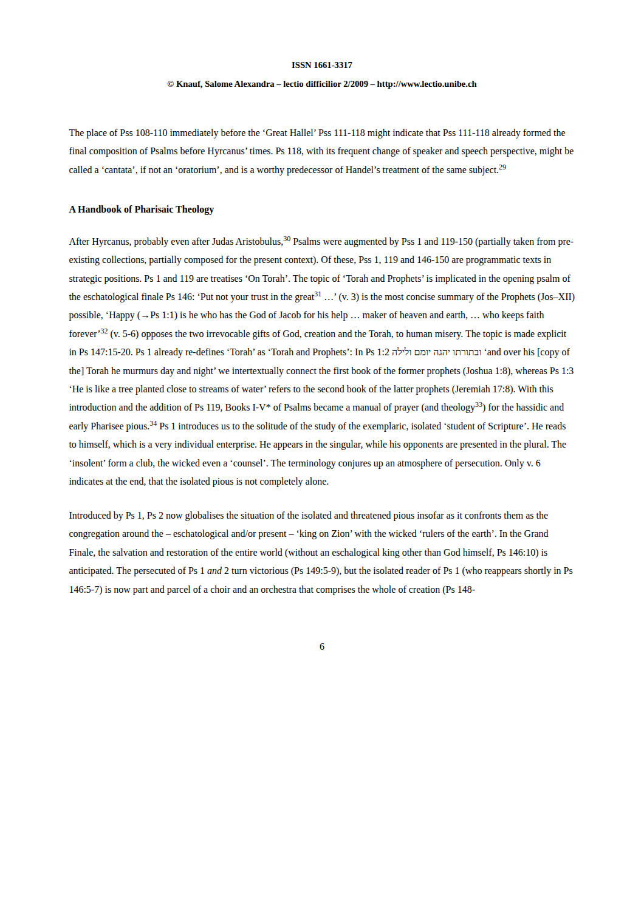ISSN 1661-3317
© Knauf, Salome Alexandra – lectio difficilior 2/2009 – http://www.lectio.unibe.ch
The place of Pss 108-110 immediately before the ‘Great Hallel’ Pss 111-118 might indicate that Pss 111-118 already formed the final composition of Psalms before Hyrcanus’ times. Ps 118, with its frequent change of speaker and speech perspective, might be called a ‘cantata’, if not an ‘oratorium’, and is a worthy predecessor of Handel’s treatment of the same subject.29
A Handbook of Pharisaic Theology
After Hyrcanus, probably even after Judas Aristobulus,30 Psalms were augmented by Pss 1 and 119-150 (partially taken from pre-existing collections, partially composed for the present context). Of these, Pss 1, 119 and 146-150 are programmatic texts in strategic positions. Ps 1 and 119 are treatises ‘On Torah’. The topic of ‘Torah and Prophets’ is implicated in the opening psalm of the eschatological finale Ps 146: ‘Put not your trust in the great31 …’ (v. 3) is the most concise summary of the Prophets (Jos–XII) possible, ‘Happy (→Ps 1:1) is he who has the God of Jacob for his help … maker of heaven and earth, … who keeps faith forever’32 (v. 5-6) opposes the two irrevocable gifts of God, creation and the Torah, to human misery. The topic is made explicit in Ps 147:15-20. Ps 1 already re-defines ‘Torah’ as ‘Torah and Prophets’: In Ps 1:2 ובתורתו יהגה יומם ולילה ‘and over his [copy of the] Torah he murmurs day and night’ we intertextually connect the first book of the former prophets (Joshua 1:8), whereas Ps 1:3 ‘He is like a tree planted close to streams of water’ refers to the second book of the latter prophets (Jeremiah 17:8). With this introduction and the addition of Ps 119, Books I-V* of Psalms became a manual of prayer (and theology33) for the hassidic and early Pharisee pious.34 Ps 1 introduces us to the solitude of the study of the exemplaric, isolated ‘student of Scripture’. He reads to himself, which is a very individual enterprise. He appears in the singular, while his opponents are presented in the plural. The ‘insolent’ form a club, the wicked even a ‘counsel’. The terminology conjures up an atmosphere of persecution. Only v. 6 indicates at the end, that the isolated pious is not completely alone.
Introduced by Ps 1, Ps 2 now globalises the situation of the isolated and threatened pious insofar as it confronts them as the congregation around the – eschatological and/or present – ‘king on Zion’ with the wicked ‘rulers of the earth’. In the Grand Finale, the salvation and restoration of the entire world (without an eschalogical king other than God himself, Ps 146:10) is anticipated. The persecuted of Ps 1 and 2 turn victorious (Ps 149:5-9), but the isolated reader of Ps 1 (who reappears shortly in Ps 146:5-7) is now part and parcel of a choir and an orchestra that comprises the whole of creation (Ps 148-
6